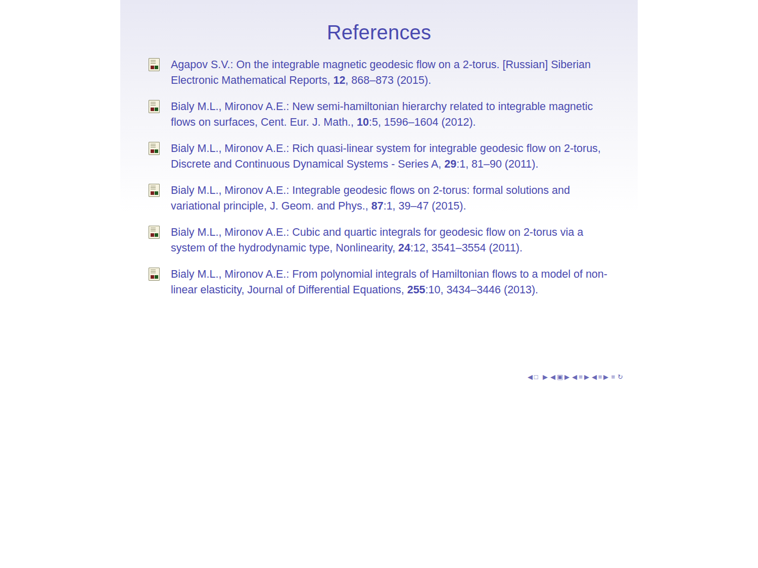References
Agapov S.V.: On the integrable magnetic geodesic flow on a 2-torus. [Russian] Siberian Electronic Mathematical Reports, 12, 868–873 (2015).
Bialy M.L., Mironov A.E.: New semi-hamiltonian hierarchy related to integrable magnetic flows on surfaces, Cent. Eur. J. Math., 10:5, 1596–1604 (2012).
Bialy M.L., Mironov A.E.: Rich quasi-linear system for integrable geodesic flow on 2-torus, Discrete and Continuous Dynamical Systems - Series A, 29:1, 81–90 (2011).
Bialy M.L., Mironov A.E.: Integrable geodesic flows on 2-torus: formal solutions and variational principle, J. Geom. and Phys., 87:1, 39–47 (2015).
Bialy M.L., Mironov A.E.: Cubic and quartic integrals for geodesic flow on 2-torus via a system of the hydrodynamic type, Nonlinearity, 24:12, 3541–3554 (2011).
Bialy M.L., Mironov A.E.: From polynomial integrals of Hamiltonian flows to a model of non-linear elasticity, Journal of Differential Equations, 255:10, 3434–3446 (2013).
◀□ ▶◀▣▶◀≡▶◀≡▶≡↻